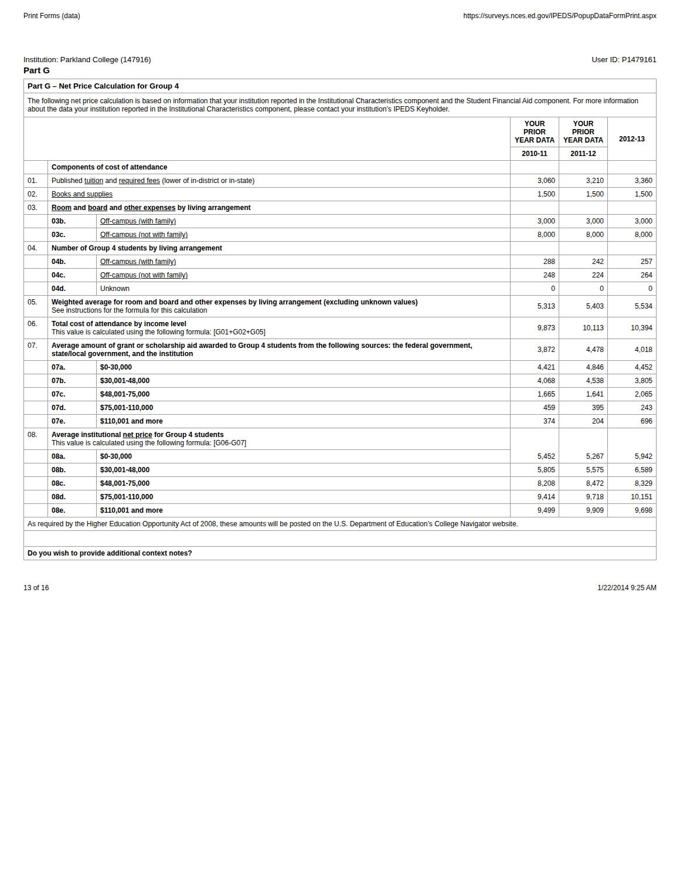Print Forms (data)
https://surveys.nces.ed.gov/IPEDS/PopupDataFormPrint.aspx
Institution: Parkland College (147916)
User ID: P1479161
Part G
| Part G – Net Price Calculation for Group 4 |
| The following net price calculation is based on information that your institution reported in the Institutional Characteristics component and the Student Financial Aid component. For more information about the data your institution reported in the Institutional Characteristics component, please contact your institution’s IPEDS Keyholder. |
| | YOUR PRIOR YEAR DATA | YOUR PRIOR YEAR DATA | 2012-13 |
| 2010-11 | 2011-12 |
| | Components of cost of attendance | | | |
| 01. | Published tuition and required fees (lower of in-district or in-state) | 3,060 | 3,210 | 3,360 |
| 02. | Books and supplies | 1,500 | 1,500 | 1,500 |
| 03. | Room and board and other expenses by living arrangement | | | |
| | / 03b. / Off-campus (with family) / | 3,000 | 3,000 | 3,000 |
| | / 03c. / Off-campus (not with family) / | 8,000 | 8,000 | 8,000 |
| 04. | Number of Group 4 students by living arrangement | | | |
| | / 04b. / Off-campus (with family) / | 288 | 242 | 257 |
| | / 04c. / Off-campus (not with family) / | 248 | 224 | 264 |
| | / 04d. / Unknown / | 0 | 0 | 0 |
| 05. | Weighted average for room and board and other expenses by living arrangement (excluding unknown values) See instructions for the formula for this calculation | 5,313 | 5,403 | 5,534 |
| 06. | Total cost of attendance by income level This value is calculated using the following formula: [G01+G02+G05] | 9,873 | 10,113 | 10,394 |
| 07. | Average amount of grant or scholarship aid awarded to Group 4 students from the following sources: the federal government, state/local government, and the institution | 3,872 | 4,478 | 4,018 |
| | / 07a. / $0-30,000 / | 4,421 | 4,846 | 4,452 |
| | / 07b. / $30,001-48,000 / | 4,068 | 4,538 | 3,805 |
| | / 07c. / $48,001-75,000 / | 1,665 | 1,641 | 2,065 |
| | / 07d. / $75,001-110,000 / | 459 | 395 | 243 |
| | / 07e. / $110,001 and more / | 374 | 204 | 696 |
| 08. | Average institutional net price for Group 4 students This value is calculated using the following formula: [G06-G07] | | | |
| | / 08a. / $0-30,000 / | 5,452 | 5,267 | 5,942 |
| | / 08b. / $30,001-48,000 / | 5,805 | 5,575 | 6,589 |
| | / 08c. / $48,001-75,000 / | 8,208 | 8,472 | 8,329 |
| | / 08d. / $75,001-110,000 / | 9,414 | 9,718 | 10,151 |
| | / 08e. / $110,001 and more / | 9,499 | 9,909 | 9,698 |
| As required by the Higher Education Opportunity Act of 2008, these amounts will be posted on the U.S. Department of Education’s College Navigator website. |
| Do you wish to provide additional context notes? |
13 of 16
1/22/2014 9:25 AM